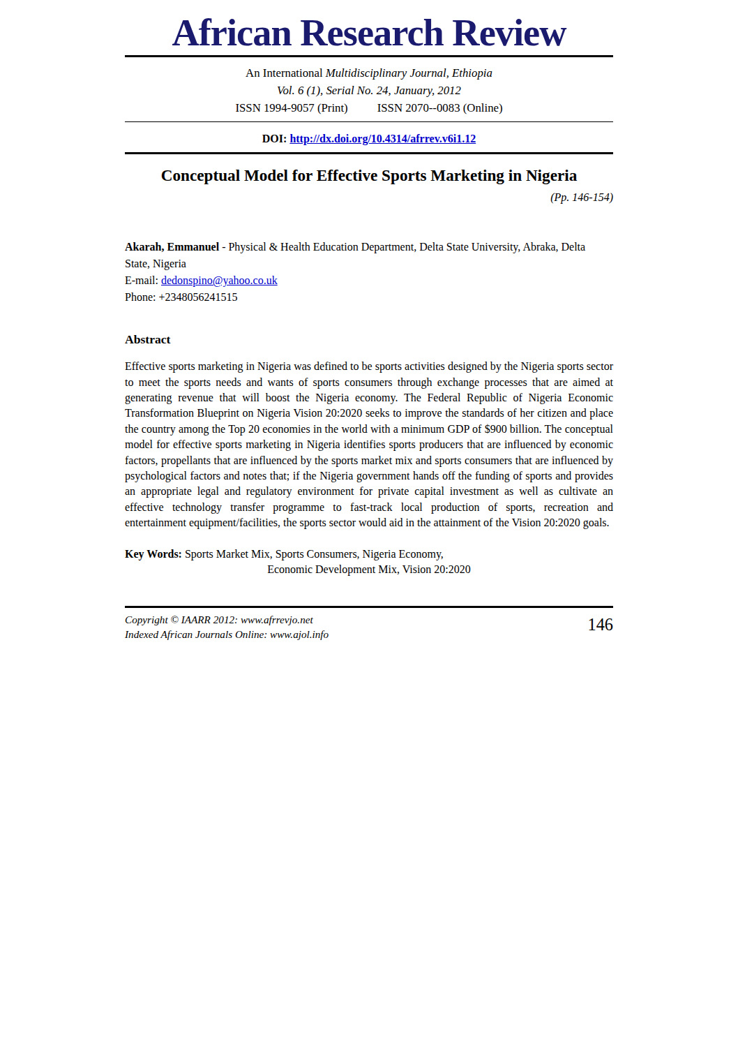African Research Review
An International Multidisciplinary Journal, Ethiopia
Vol. 6 (1), Serial No. 24, January, 2012
ISSN 1994-9057 (Print) ISSN 2070--0083 (Online)
DOI: http://dx.doi.org/10.4314/afrrev.v6i1.12
Conceptual Model for Effective Sports Marketing in Nigeria
(Pp. 146-154)
Akarah, Emmanuel - Physical & Health Education Department, Delta State University, Abraka, Delta State, Nigeria
E-mail: dedonspino@yahoo.co.uk
Phone: +2348056241515
Abstract
Effective sports marketing in Nigeria was defined to be sports activities designed by the Nigeria sports sector to meet the sports needs and wants of sports consumers through exchange processes that are aimed at generating revenue that will boost the Nigeria economy. The Federal Republic of Nigeria Economic Transformation Blueprint on Nigeria Vision 20:2020 seeks to improve the standards of her citizen and place the country among the Top 20 economies in the world with a minimum GDP of $900 billion. The conceptual model for effective sports marketing in Nigeria identifies sports producers that are influenced by economic factors, propellants that are influenced by the sports market mix and sports consumers that are influenced by psychological factors and notes that; if the Nigeria government hands off the funding of sports and provides an appropriate legal and regulatory environment for private capital investment as well as cultivate an effective technology transfer programme to fast-track local production of sports, recreation and entertainment equipment/facilities, the sports sector would aid in the attainment of the Vision 20:2020 goals.
Key Words: Sports Market Mix, Sports Consumers, Nigeria Economy, Economic Development Mix, Vision 20:2020
146 Copyright © IAARR 2012: www.afrrevjo.net
Indexed African Journals Online: www.ajol.info